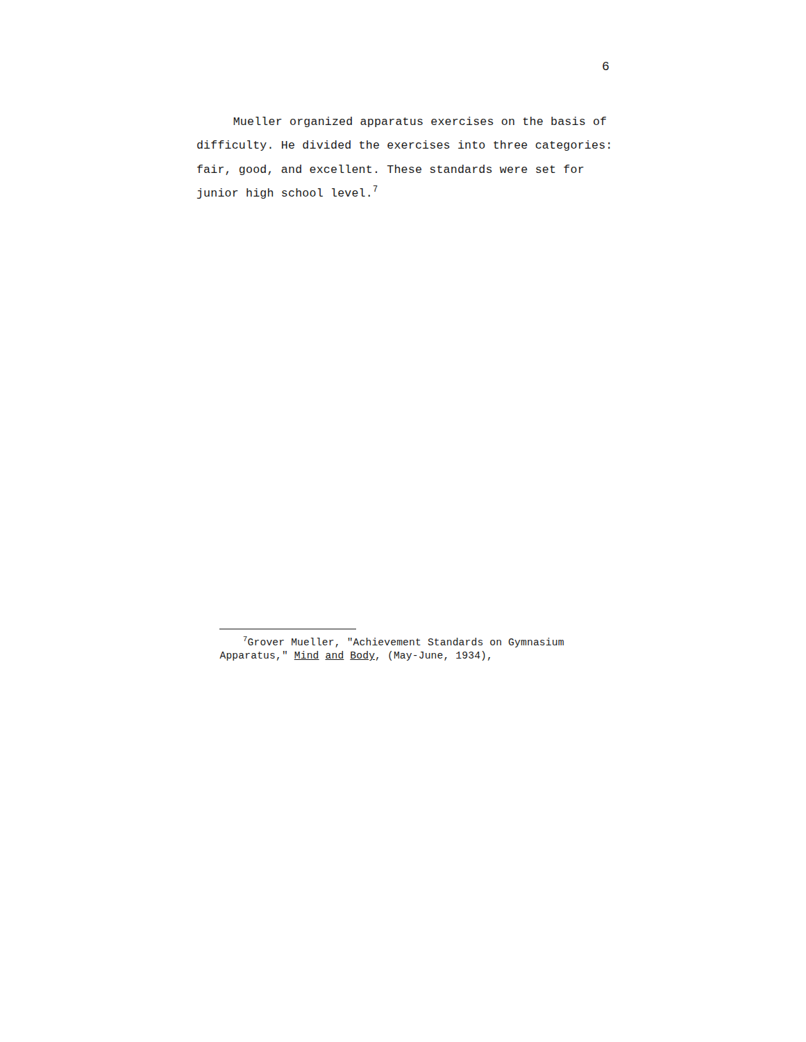6
Mueller organized apparatus exercises on the basis of difficulty. He divided the exercises into three categories: fair, good, and excellent. These standards were set for junior high school level.7
7Grover Mueller, "Achievement Standards on Gymnasium Apparatus," Mind and Body, (May-June, 1934),